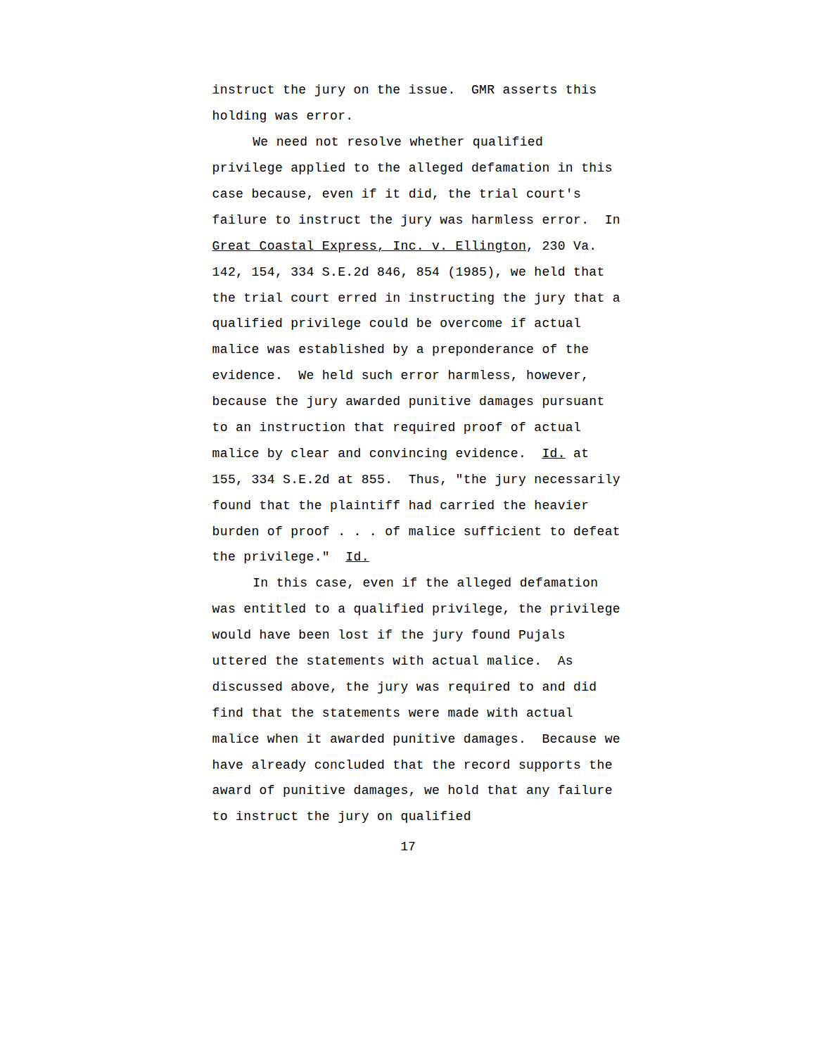instruct the jury on the issue. GMR asserts this holding was error.
We need not resolve whether qualified privilege applied to the alleged defamation in this case because, even if it did, the trial court's failure to instruct the jury was harmless error. In Great Coastal Express, Inc. v. Ellington, 230 Va. 142, 154, 334 S.E.2d 846, 854 (1985), we held that the trial court erred in instructing the jury that a qualified privilege could be overcome if actual malice was established by a preponderance of the evidence. We held such error harmless, however, because the jury awarded punitive damages pursuant to an instruction that required proof of actual malice by clear and convincing evidence. Id. at 155, 334 S.E.2d at 855. Thus, "the jury necessarily found that the plaintiff had carried the heavier burden of proof . . . of malice sufficient to defeat the privilege." Id.
In this case, even if the alleged defamation was entitled to a qualified privilege, the privilege would have been lost if the jury found Pujals uttered the statements with actual malice. As discussed above, the jury was required to and did find that the statements were made with actual malice when it awarded punitive damages. Because we have already concluded that the record supports the award of punitive damages, we hold that any failure to instruct the jury on qualified
17